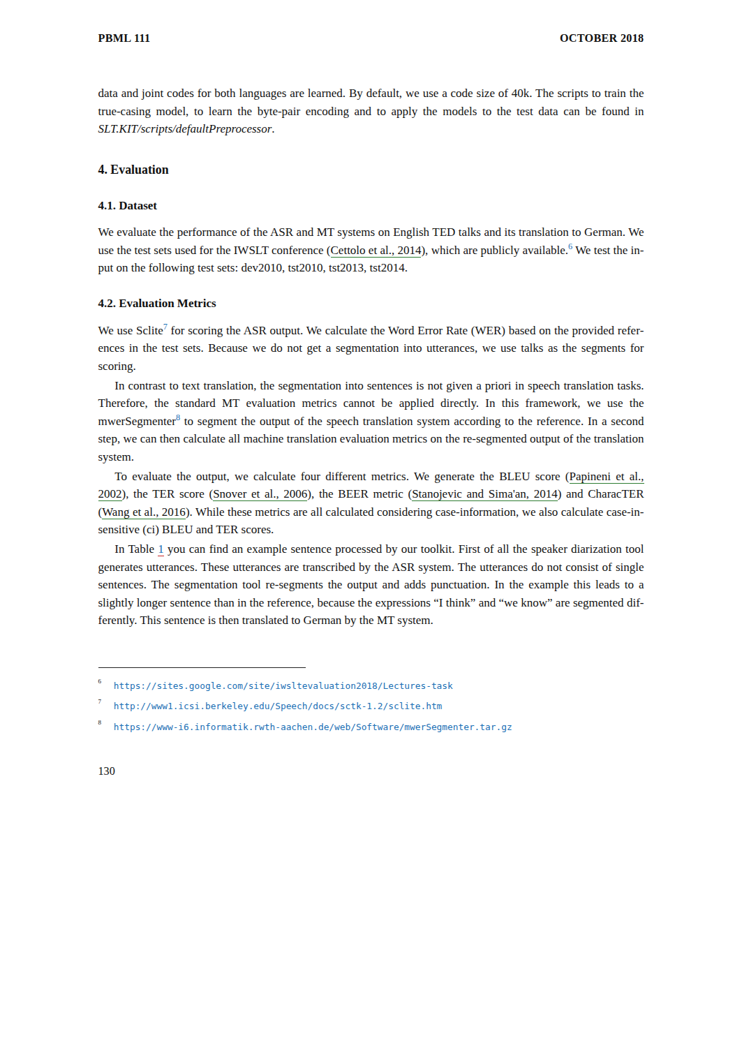PBML 111 OCTOBER 2018
data and joint codes for both languages are learned. By default, we use a code size of 40k. The scripts to train the true-casing model, to learn the byte-pair encoding and to apply the models to the test data can be found in SLT.KIT/scripts/defaultPreprocessor.
4. Evaluation
4.1. Dataset
We evaluate the performance of the ASR and MT systems on English TED talks and its translation to German. We use the test sets used for the IWSLT conference (Cettolo et al., 2014), which are publicly available.6 We test the input on the following test sets: dev2010, tst2010, tst2013, tst2014.
4.2. Evaluation Metrics
We use Sclite7 for scoring the ASR output. We calculate the Word Error Rate (WER) based on the provided references in the test sets. Because we do not get a segmentation into utterances, we use talks as the segments for scoring.
In contrast to text translation, the segmentation into sentences is not given a priori in speech translation tasks. Therefore, the standard MT evaluation metrics cannot be applied directly. In this framework, we use the mwerSegmenter8 to segment the output of the speech translation system according to the reference. In a second step, we can then calculate all machine translation evaluation metrics on the re-segmented output of the translation system.
To evaluate the output, we calculate four different metrics. We generate the BLEU score (Papineni et al., 2002), the TER score (Snover et al., 2006), the BEER metric (Stanojevic and Sima'an, 2014) and CharacTER (Wang et al., 2016). While these metrics are all calculated considering case-information, we also calculate case-insensitive (ci) BLEU and TER scores.
In Table 1 you can find an example sentence processed by our toolkit. First of all the speaker diarization tool generates utterances. These utterances are transcribed by the ASR system. The utterances do not consist of single sentences. The segmentation tool re-segments the output and adds punctuation. In the example this leads to a slightly longer sentence than in the reference, because the expressions “I think” and “we know” are segmented differently. This sentence is then translated to German by the MT system.
6 https://sites.google.com/site/iwsltevaluation2018/Lectures-task
7 http://www1.icsi.berkeley.edu/Speech/docs/sctk-1.2/sclite.htm
8 https://www-i6.informatik.rwth-aachen.de/web/Software/mwerSegmenter.tar.gz
130